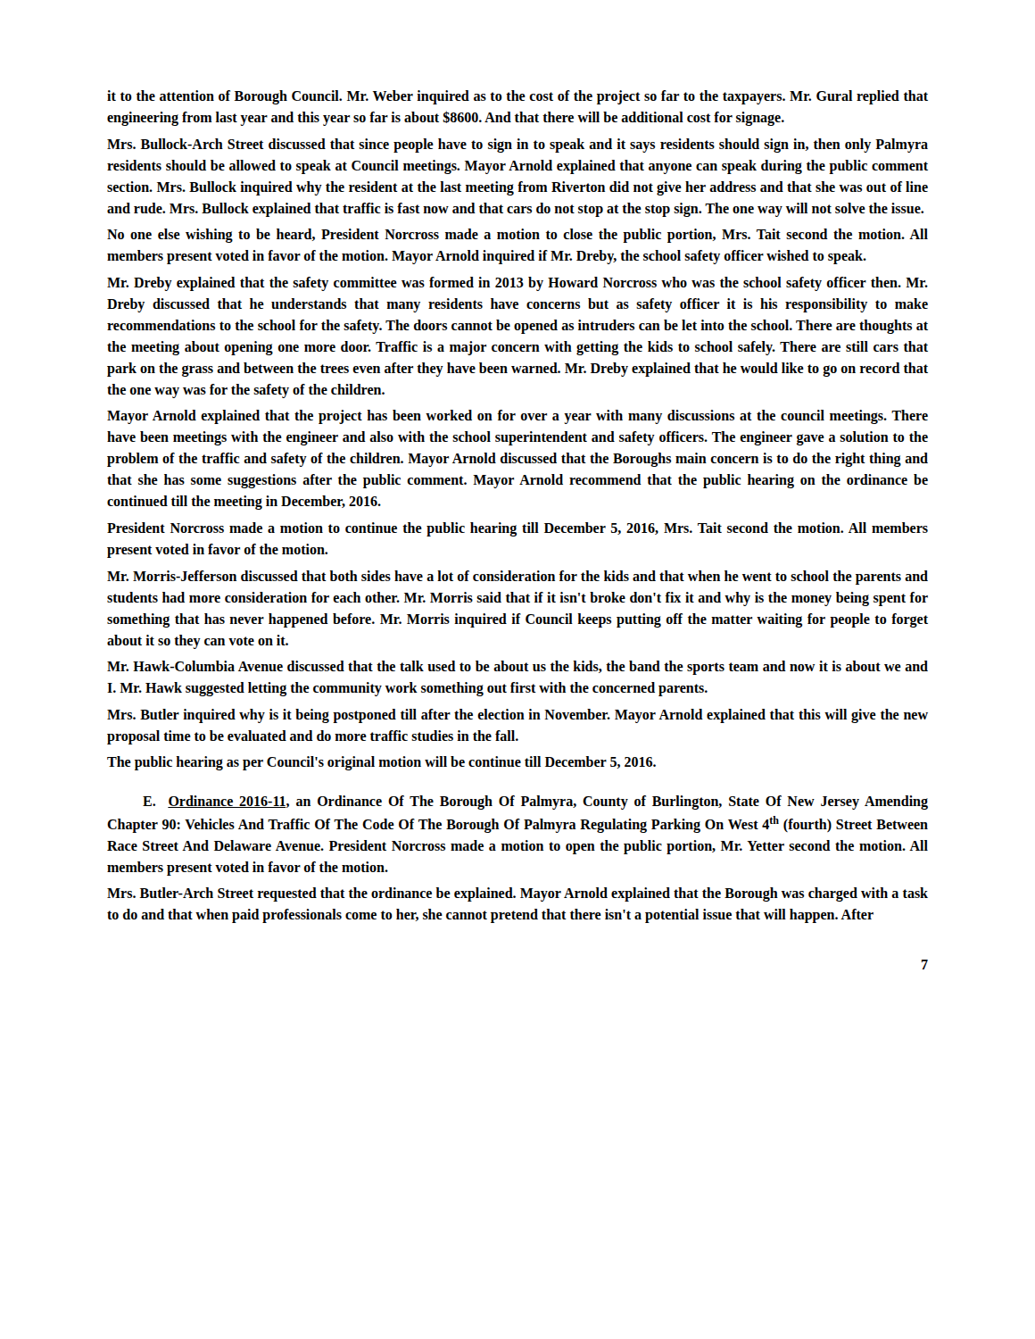it to the attention of Borough Council. Mr. Weber inquired as to the cost of the project so far to the taxpayers. Mr. Gural replied that engineering from last year and this year so far is about $8600. And that there will be additional cost for signage.
Mrs. Bullock-Arch Street discussed that since people have to sign in to speak and it says residents should sign in, then only Palmyra residents should be allowed to speak at Council meetings. Mayor Arnold explained that anyone can speak during the public comment section. Mrs. Bullock inquired why the resident at the last meeting from Riverton did not give her address and that she was out of line and rude. Mrs. Bullock explained that traffic is fast now and that cars do not stop at the stop sign. The one way will not solve the issue.
No one else wishing to be heard, President Norcross made a motion to close the public portion, Mrs. Tait second the motion. All members present voted in favor of the motion. Mayor Arnold inquired if Mr. Dreby, the school safety officer wished to speak.
Mr. Dreby explained that the safety committee was formed in 2013 by Howard Norcross who was the school safety officer then. Mr. Dreby discussed that he understands that many residents have concerns but as safety officer it is his responsibility to make recommendations to the school for the safety. The doors cannot be opened as intruders can be let into the school. There are thoughts at the meeting about opening one more door. Traffic is a major concern with getting the kids to school safely. There are still cars that park on the grass and between the trees even after they have been warned. Mr. Dreby explained that he would like to go on record that the one way was for the safety of the children.
Mayor Arnold explained that the project has been worked on for over a year with many discussions at the council meetings. There have been meetings with the engineer and also with the school superintendent and safety officers. The engineer gave a solution to the problem of the traffic and safety of the children. Mayor Arnold discussed that the Boroughs main concern is to do the right thing and that she has some suggestions after the public comment. Mayor Arnold recommend that the public hearing on the ordinance be continued till the meeting in December, 2016.
President Norcross made a motion to continue the public hearing till December 5, 2016, Mrs. Tait second the motion. All members present voted in favor of the motion.
Mr. Morris-Jefferson discussed that both sides have a lot of consideration for the kids and that when he went to school the parents and students had more consideration for each other. Mr. Morris said that if it isn't broke don't fix it and why is the money being spent for something that has never happened before. Mr. Morris inquired if Council keeps putting off the matter waiting for people to forget about it so they can vote on it.
Mr. Hawk-Columbia Avenue discussed that the talk used to be about us the kids, the band the sports team and now it is about we and I. Mr. Hawk suggested letting the community work something out first with the concerned parents.
Mrs. Butler inquired why is it being postponed till after the election in November. Mayor Arnold explained that this will give the new proposal time to be evaluated and do more traffic studies in the fall.
The public hearing as per Council's original motion will be continue till December 5, 2016.
E. Ordinance 2016-11, an Ordinance Of The Borough Of Palmyra, County of Burlington, State Of New Jersey Amending Chapter 90: Vehicles And Traffic Of The Code Of The Borough Of Palmyra Regulating Parking On West 4th (fourth) Street Between Race Street And Delaware Avenue. President Norcross made a motion to open the public portion, Mr. Yetter second the motion. All members present voted in favor of the motion.
Mrs. Butler-Arch Street requested that the ordinance be explained. Mayor Arnold explained that the Borough was charged with a task to do and that when paid professionals come to her, she cannot pretend that there isn't a potential issue that will happen. After
7